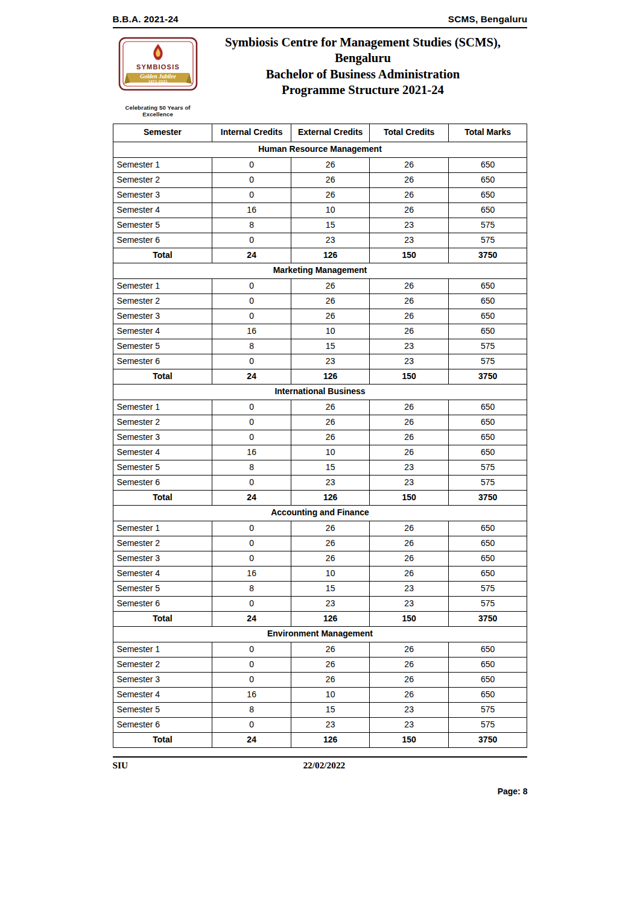B.B.A. 2021-24
SCMS, Bengaluru
SYMBIOSIS Golden Jubilee 1971-2021
Celebrating 50 Years of Excellence
Symbiosis Centre for Management Studies (SCMS), Bengaluru
Bachelor of Business Administration
Programme Structure 2021-24
| Semester | Internal Credits | External Credits | Total Credits | Total Marks |
| --- | --- | --- | --- | --- |
| Human Resource Management |
| Semester 1 | 0 | 26 | 26 | 650 |
| Semester 2 | 0 | 26 | 26 | 650 |
| Semester 3 | 0 | 26 | 26 | 650 |
| Semester 4 | 16 | 10 | 26 | 650 |
| Semester 5 | 8 | 15 | 23 | 575 |
| Semester 6 | 0 | 23 | 23 | 575 |
| Total | 24 | 126 | 150 | 3750 |
| Marketing Management |
| Semester 1 | 0 | 26 | 26 | 650 |
| Semester 2 | 0 | 26 | 26 | 650 |
| Semester 3 | 0 | 26 | 26 | 650 |
| Semester 4 | 16 | 10 | 26 | 650 |
| Semester 5 | 8 | 15 | 23 | 575 |
| Semester 6 | 0 | 23 | 23 | 575 |
| Total | 24 | 126 | 150 | 3750 |
| International Business |
| Semester 1 | 0 | 26 | 26 | 650 |
| Semester 2 | 0 | 26 | 26 | 650 |
| Semester 3 | 0 | 26 | 26 | 650 |
| Semester 4 | 16 | 10 | 26 | 650 |
| Semester 5 | 8 | 15 | 23 | 575 |
| Semester 6 | 0 | 23 | 23 | 575 |
| Total | 24 | 126 | 150 | 3750 |
| Accounting and Finance |
| Semester 1 | 0 | 26 | 26 | 650 |
| Semester 2 | 0 | 26 | 26 | 650 |
| Semester 3 | 0 | 26 | 26 | 650 |
| Semester 4 | 16 | 10 | 26 | 650 |
| Semester 5 | 8 | 15 | 23 | 575 |
| Semester 6 | 0 | 23 | 23 | 575 |
| Total | 24 | 126 | 150 | 3750 |
| Environment Management |
| Semester 1 | 0 | 26 | 26 | 650 |
| Semester 2 | 0 | 26 | 26 | 650 |
| Semester 3 | 0 | 26 | 26 | 650 |
| Semester 4 | 16 | 10 | 26 | 650 |
| Semester 5 | 8 | 15 | 23 | 575 |
| Semester 6 | 0 | 23 | 23 | 575 |
| Total | 24 | 126 | 150 | 3750 |
SIU
22/02/2022
Page: 8